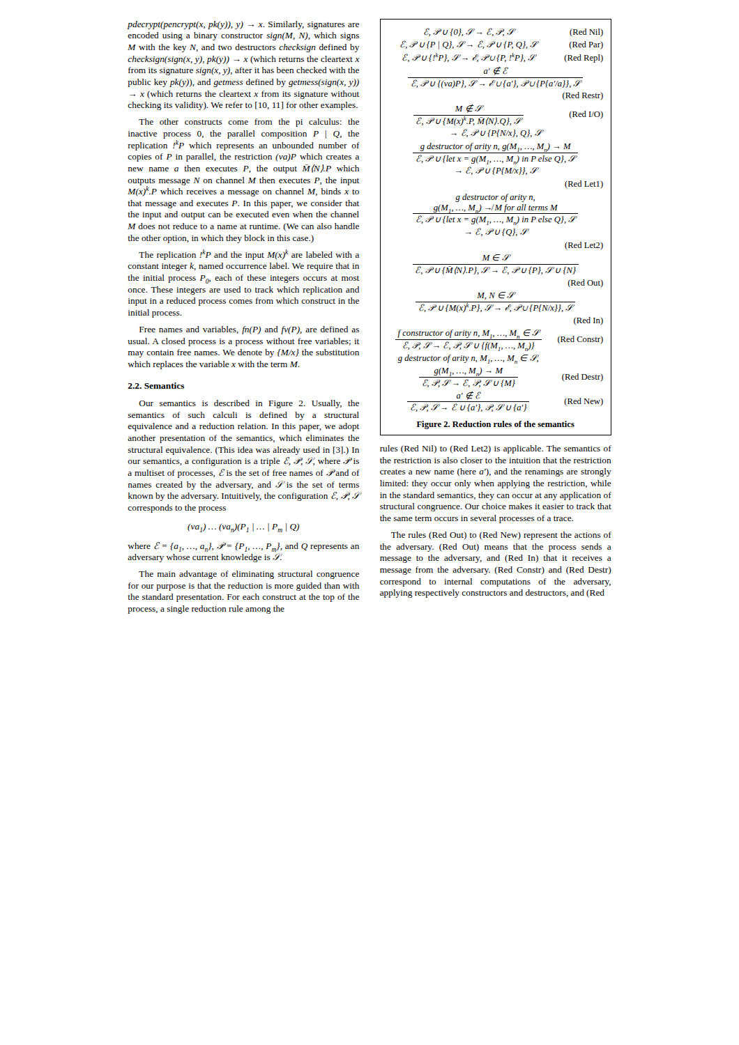pdecrypt(pencrypt(x, pk(y)), y) → x. Similarly, signatures are encoded using a binary constructor sign(M, N), which signs M with the key N, and two destructors checksign defined by checksign(sign(x, y), pk(y)) → x (which returns the cleartext x from its signature sign(x, y), after it has been checked with the public key pk(y)), and getmess defined by getmess(sign(x, y)) → x (which returns the cleartext x from its signature without checking its validity). We refer to [10, 11] for other examples.
The other constructs come from the pi calculus: the inactive process 0, the parallel composition P | Q, the replication !kP which represents an unbounded number of copies of P in parallel, the restriction (νa)P which creates a new name a then executes P, the output M̄⟨N⟩.P which outputs message N on channel M then executes P, the input M(x)k.P which receives a message on channel M, binds x to that message and executes P. In this paper, we consider that the input and output can be executed even when the channel M does not reduce to a name at runtime. (We can also handle the other option, in which they block in this case.)
The replication !kP and the input M(x)k are labeled with a constant integer k, named occurrence label. We require that in the initial process P0, each of these integers occurs at most once. These integers are used to track which replication and input in a reduced process comes from which construct in the initial process.
Free names and variables, fn(P) and fv(P), are defined as usual. A closed process is a process without free variables; it may contain free names. We denote by {M/x} the substitution which replaces the variable x with the term M.
2.2. Semantics
Our semantics is described in Figure 2. Usually, the semantics of such calculi is defined by a structural equivalence and a reduction relation. In this paper, we adopt another presentation of the semantics, which eliminates the structural equivalence. (This idea was already used in [3].) In our semantics, a configuration is a triple ℰ, 𝒫, 𝒮, where 𝒫 is a multiset of processes, ℰ is the set of free names of 𝒫 and of names created by the adversary, and 𝒮 is the set of terms known by the adversary. Intuitively, the configuration ℰ, 𝒫, 𝒮 corresponds to the process
(νa1) … (νan)(P1 | … | Pm | Q)
where ℰ = {a1, …, an}, 𝒫 = {P1, …, Pm}, and Q represents an adversary whose current knowledge is 𝒮.
The main advantage of eliminating structural congruence for our purpose is that the reduction is more guided than with the standard presentation. For each construct at the top of the process, a single reduction rule among the
| ℰ, 𝒫 ∪ {0}, 𝒮 → ℰ, 𝒫, 𝒮 | (Red Nil) |
| ℰ, 𝒫 ∪ {P / Q}, 𝒮 → ℰ, 𝒫 ∪ {P, Q}, 𝒮 | (Red Par) |
| ℰ, 𝒫 ∪ {! k P}, 𝒮 → ℰ, 𝒫 ∪ {P, ! k P}, 𝒮 | (Red Repl) |
| a′ ∉ ℰ ℰ, 𝒫 ∪ {(νa)P}, 𝒮 → ℰ ∪ {a′}, 𝒫 ∪ {P{a′/a}}, 𝒮 |
| (Red Restr) |
| M ∉ 𝒮 ℰ, 𝒫 ∪ {M(x) k .P, M̄⟨N⟩.Q}, 𝒮 | (Red I/O) |
| → ℰ, 𝒫 ∪ {P{N/x}, Q}, 𝒮 |
| g destructor of arity n, g(M 1 , …, M n ) → M ℰ, 𝒫 ∪ {let x = g(M 1 , …, M n ) in P else Q}, 𝒮 |
| → ℰ, 𝒫 ∪ {P{M/x}}, 𝒮 |
| (Red Let1) |
| g destructor of arity n, g(M 1 , …, M n ) ↛ M for all terms M ℰ, 𝒫 ∪ {let x = g(M 1 , …, M n ) in P else Q}, 𝒮 |
| → ℰ, 𝒫 ∪ {Q}, 𝒮 |
| (Red Let2) |
| M ∈ 𝒮 ℰ, 𝒫 ∪ {M̄⟨N⟩.P}, 𝒮 → ℰ, 𝒫 ∪ {P}, 𝒮 ∪ {N} |
| (Red Out) |
| M, N ∈ 𝒮 ℰ, 𝒫 ∪ {M(x) k .P}, 𝒮 → ℰ, 𝒫 ∪ {P{N/x}}, 𝒮 |
| (Red In) |
| f constructor of arity n, M 1 , …, M n ∈ 𝒮 ℰ, 𝒫, 𝒮 → ℰ, 𝒫, 𝒮 ∪ {f(M 1 , …, M n )} | (Red Constr) |
| g destructor of arity n, M 1 , …, M n ∈ 𝒮, | |
| g(M 1 , …, M n ) → M ℰ, 𝒫, 𝒮 → ℰ, 𝒫, 𝒮 ∪ {M} | (Red Destr) |
| a′ ∉ ℰ ℰ, 𝒫, 𝒮 → ℰ ∪ {a′}, 𝒫, 𝒮 ∪ {a′} | (Red New) |
Figure 2. Reduction rules of the semantics
rules (Red Nil) to (Red Let2) is applicable. The semantics of the restriction is also closer to the intuition that the restriction creates a new name (here a′), and the renamings are strongly limited: they occur only when applying the restriction, while in the standard semantics, they can occur at any application of structural congruence. Our choice makes it easier to track that the same term occurs in several processes of a trace.
The rules (Red Out) to (Red New) represent the actions of the adversary. (Red Out) means that the process sends a message to the adversary, and (Red In) that it receives a message from the adversary. (Red Constr) and (Red Destr) correspond to internal computations of the adversary, applying respectively constructors and destructors, and (Red